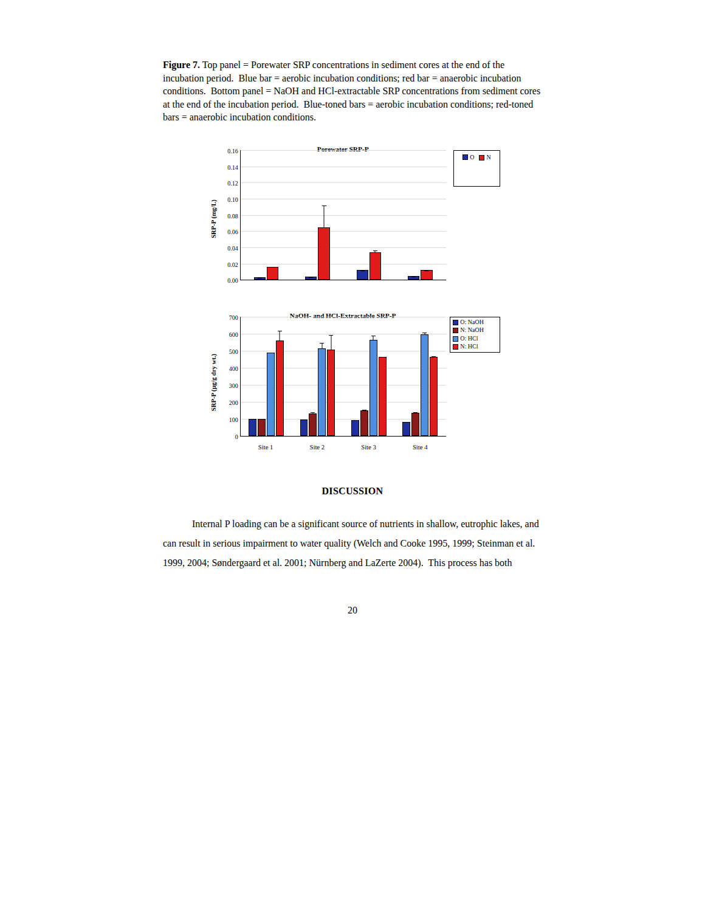Figure 7. Top panel = Porewater SRP concentrations in sediment cores at the end of the incubation period. Blue bar = aerobic incubation conditions; red bar = anaerobic incubation conditions. Bottom panel = NaOH and HCl-extractable SRP concentrations from sediment cores at the end of the incubation period. Blue-toned bars = aerobic incubation conditions; red-toned bars = anaerobic incubation conditions.
Porewater SRP-P
SRP-P (mg/L)
O N
0.16
0.14
0.12
0.10
0.08
0.06
0.04
0.02
0.00
NaOH- and HCl-Extractable SRP-P
SRP-P (µg/g dry wt.)
O: NaOH
N: NaOH
O: HCl
N: HCl
700
600
500
400
300
200
100
0
Site 1 Site 2 Site 3 Site 4
DISCUSSION
Internal P loading can be a significant source of nutrients in shallow, eutrophic lakes, and can result in serious impairment to water quality (Welch and Cooke 1995, 1999; Steinman et al. 1999, 2004; Søndergaard et al. 2001; Nürnberg and LaZerte 2004). This process has both
20